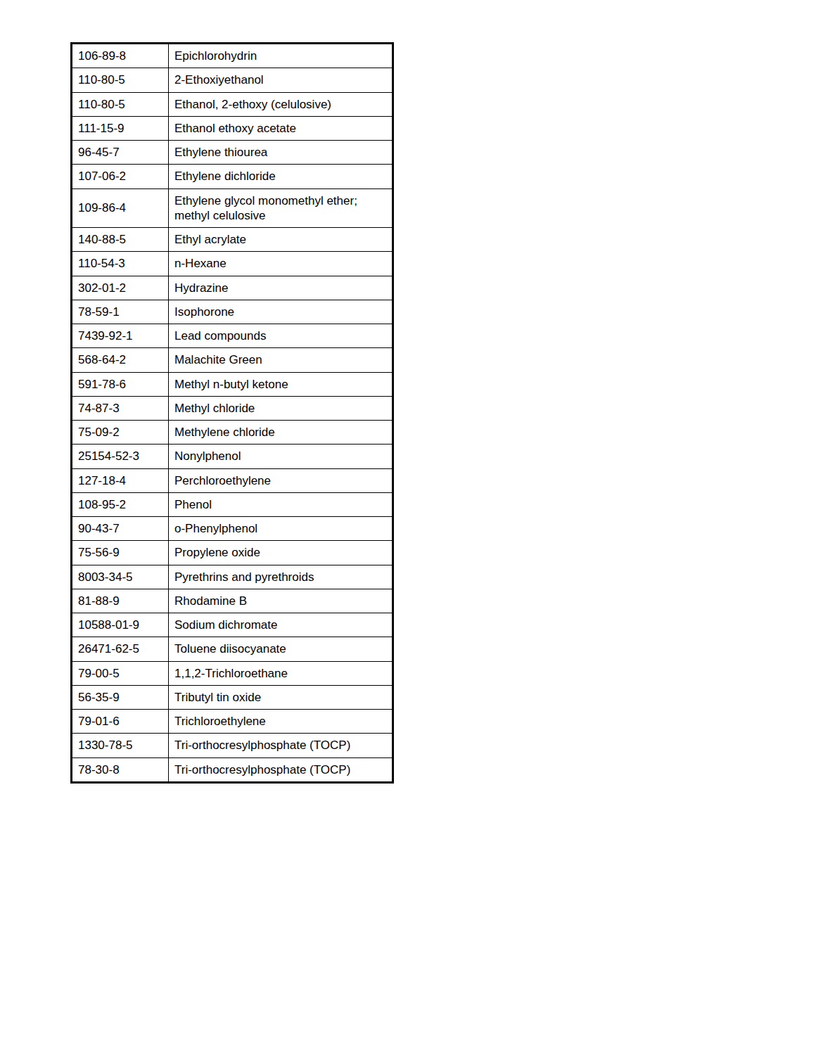| 106-89-8 | Epichlorohydrin |
| 110-80-5 | 2-Ethoxiyethanol |
| 110-80-5 | Ethanol, 2-ethoxy (celulosive) |
| 111-15-9 | Ethanol ethoxy acetate |
| 96-45-7 | Ethylene thiourea |
| 107-06-2 | Ethylene dichloride |
| 109-86-4 | Ethylene glycol monomethyl ether; methyl celulosive |
| 140-88-5 | Ethyl acrylate |
| 110-54-3 | n-Hexane |
| 302-01-2 | Hydrazine |
| 78-59-1 | Isophorone |
| 7439-92-1 | Lead compounds |
| 568-64-2 | Malachite Green |
| 591-78-6 | Methyl n-butyl ketone |
| 74-87-3 | Methyl chloride |
| 75-09-2 | Methylene chloride |
| 25154-52-3 | Nonylphenol |
| 127-18-4 | Perchloroethylene |
| 108-95-2 | Phenol |
| 90-43-7 | o-Phenylphenol |
| 75-56-9 | Propylene oxide |
| 8003-34-5 | Pyrethrins and pyrethroids |
| 81-88-9 | Rhodamine B |
| 10588-01-9 | Sodium dichromate |
| 26471-62-5 | Toluene diisocyanate |
| 79-00-5 | 1,1,2-Trichloroethane |
| 56-35-9 | Tributyl tin oxide |
| 79-01-6 | Trichloroethylene |
| 1330-78-5 | Tri-orthocresylphosphate (TOCP) |
| 78-30-8 | Tri-orthocresylphosphate (TOCP) |